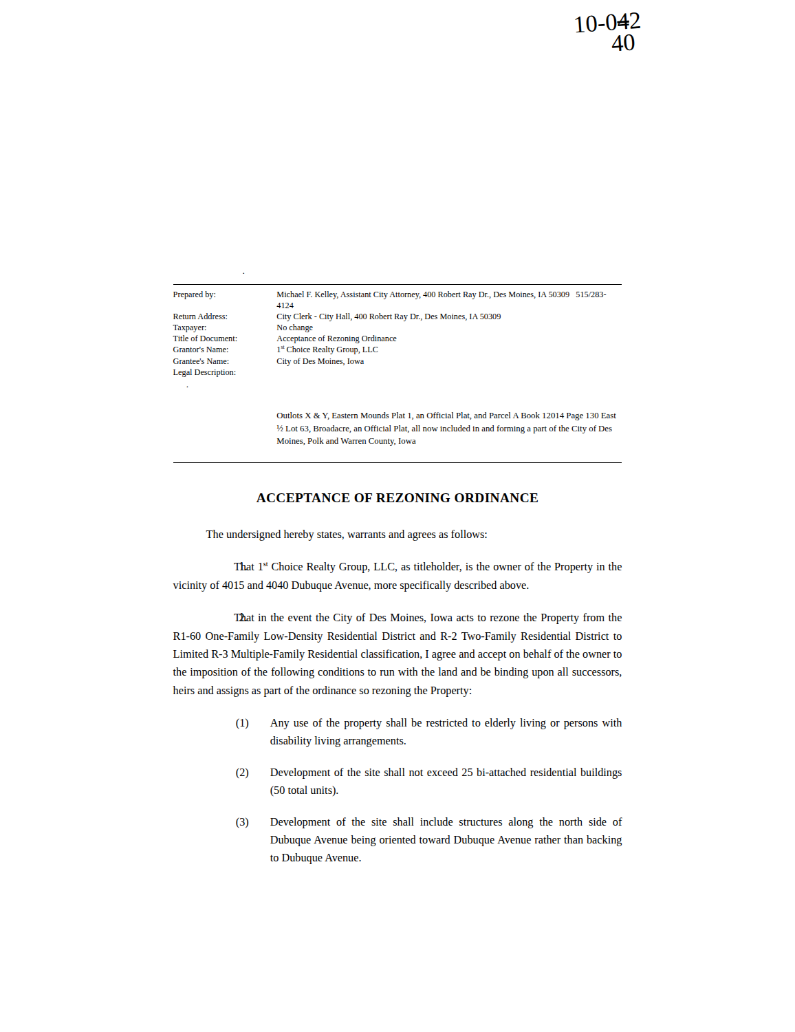10-042 40
.
| Prepared by: | Michael F. Kelley, Assistant City Attorney, 400 Robert Ray Dr., Des Moines, IA 50309 515/283-4124 |
| Return Address: | City Clerk - City Hall, 400 Robert Ray Dr., Des Moines, IA 50309 |
| Taxpayer: | No change |
| Title of Document: | Acceptance of Rezoning Ordinance |
| Grantor's Name: | 1 st Choice Realty Group, LLC |
| Grantee's Name: | City of Des Moines, Iowa |
| Legal Description: | |
.
Outlots X & Y, Eastern Mounds Plat 1, an Official Plat, and Parcel A Book 12014 Page 130 East ½ Lot 63, Broadacre, an Official Plat, all now included in and forming a part of the City of Des Moines, Polk and Warren County, Iowa
ACCEPTANCE OF REZONING ORDINANCE
The undersigned hereby states, warrants and agrees as follows:
1. That 1st Choice Realty Group, LLC, as titleholder, is the owner of the Property in the vicinity of 4015 and 4040 Dubuque Avenue, more specifically described above.
2. That in the event the City of Des Moines, Iowa acts to rezone the Property from the R1-60 One-Family Low-Density Residential District and R-2 Two-Family Residential District to Limited R-3 Multiple-Family Residential classification, I agree and accept on behalf of the owner to the imposition of the following conditions to run with the land and be binding upon all successors, heirs and assigns as part of the ordinance so rezoning the Property:
(1) Any use of the property shall be restricted to elderly living or persons with disability living arrangements.
(2) Development of the site shall not exceed 25 bi-attached residential buildings (50 total units).
(3) Development of the site shall include structures along the north side of Dubuque Avenue being oriented toward Dubuque Avenue rather than backing to Dubuque Avenue.